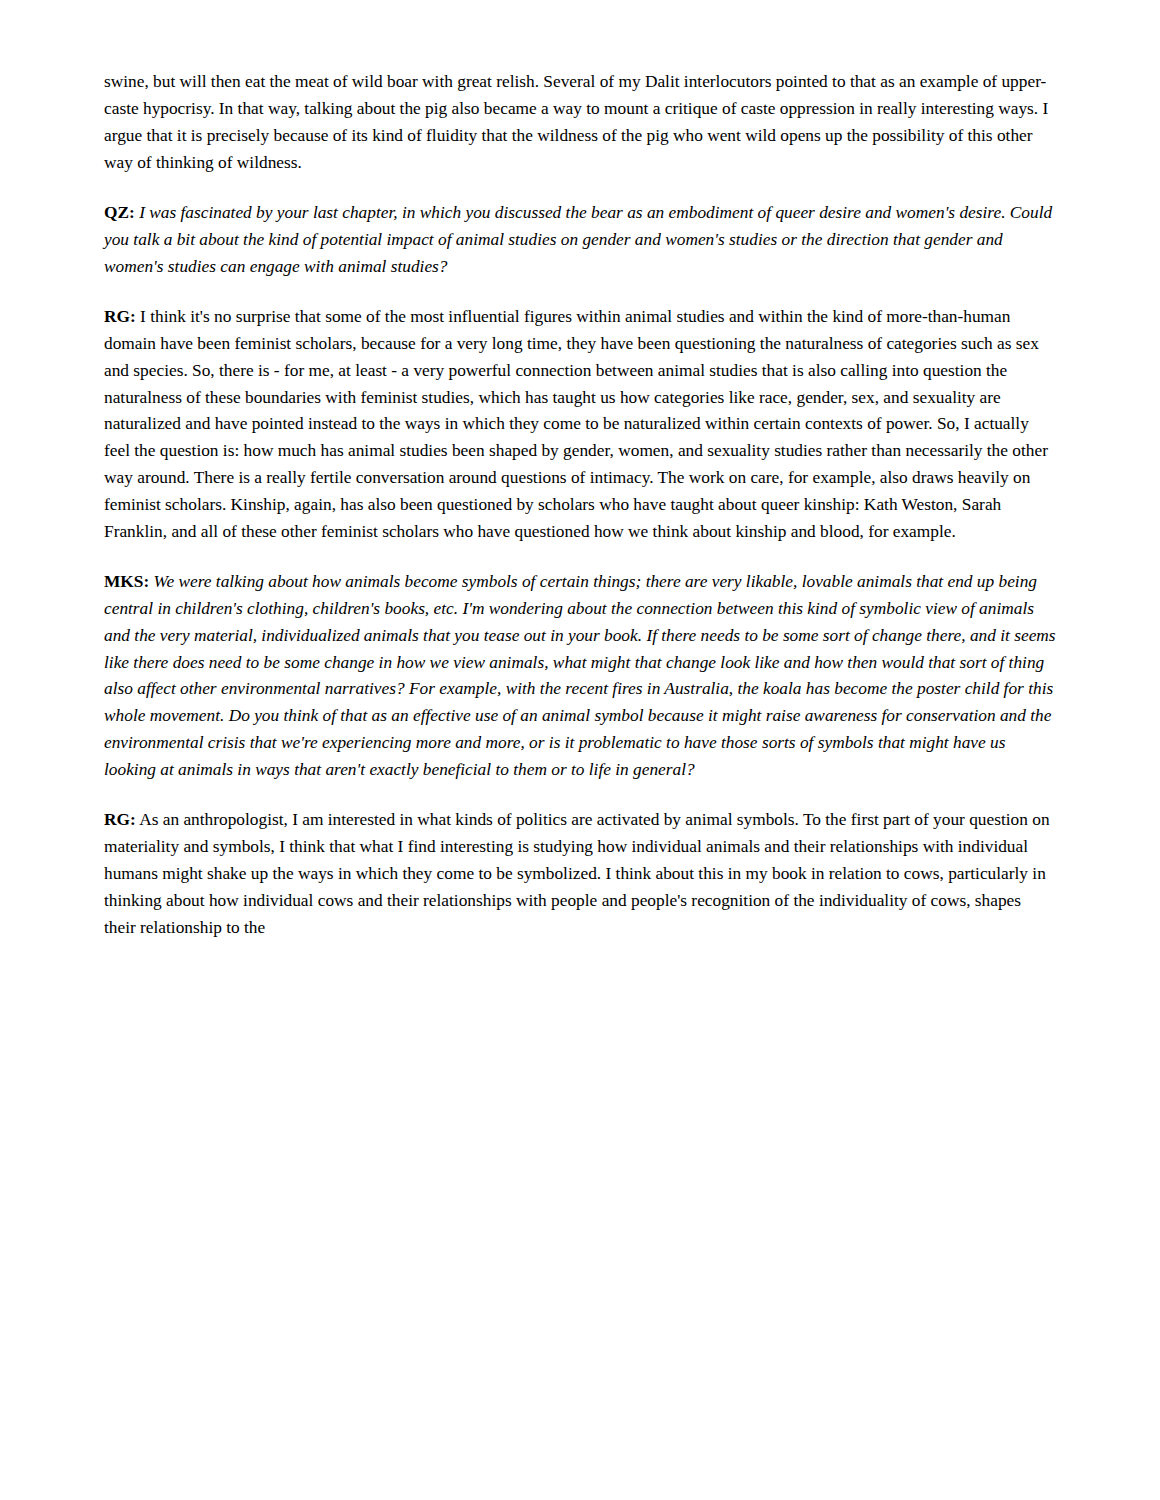swine, but will then eat the meat of wild boar with great relish. Several of my Dalit interlocutors pointed to that as an example of upper-caste hypocrisy. In that way, talking about the pig also became a way to mount a critique of caste oppression in really interesting ways. I argue that it is precisely because of its kind of fluidity that the wildness of the pig who went wild opens up the possibility of this other way of thinking of wildness.
QZ: I was fascinated by your last chapter, in which you discussed the bear as an embodiment of queer desire and women's desire. Could you talk a bit about the kind of potential impact of animal studies on gender and women's studies or the direction that gender and women's studies can engage with animal studies?
RG: I think it's no surprise that some of the most influential figures within animal studies and within the kind of more-than-human domain have been feminist scholars, because for a very long time, they have been questioning the naturalness of categories such as sex and species. So, there is - for me, at least - a very powerful connection between animal studies that is also calling into question the naturalness of these boundaries with feminist studies, which has taught us how categories like race, gender, sex, and sexuality are naturalized and have pointed instead to the ways in which they come to be naturalized within certain contexts of power. So, I actually feel the question is: how much has animal studies been shaped by gender, women, and sexuality studies rather than necessarily the other way around. There is a really fertile conversation around questions of intimacy. The work on care, for example, also draws heavily on feminist scholars. Kinship, again, has also been questioned by scholars who have taught about queer kinship: Kath Weston, Sarah Franklin, and all of these other feminist scholars who have questioned how we think about kinship and blood, for example.
MKS: We were talking about how animals become symbols of certain things; there are very likable, lovable animals that end up being central in children's clothing, children's books, etc. I'm wondering about the connection between this kind of symbolic view of animals and the very material, individualized animals that you tease out in your book. If there needs to be some sort of change there, and it seems like there does need to be some change in how we view animals, what might that change look like and how then would that sort of thing also affect other environmental narratives? For example, with the recent fires in Australia, the koala has become the poster child for this whole movement. Do you think of that as an effective use of an animal symbol because it might raise awareness for conservation and the environmental crisis that we're experiencing more and more, or is it problematic to have those sorts of symbols that might have us looking at animals in ways that aren't exactly beneficial to them or to life in general?
RG: As an anthropologist, I am interested in what kinds of politics are activated by animal symbols. To the first part of your question on materiality and symbols, I think that what I find interesting is studying how individual animals and their relationships with individual humans might shake up the ways in which they come to be symbolized. I think about this in my book in relation to cows, particularly in thinking about how individual cows and their relationships with people and people's recognition of the individuality of cows, shapes their relationship to the